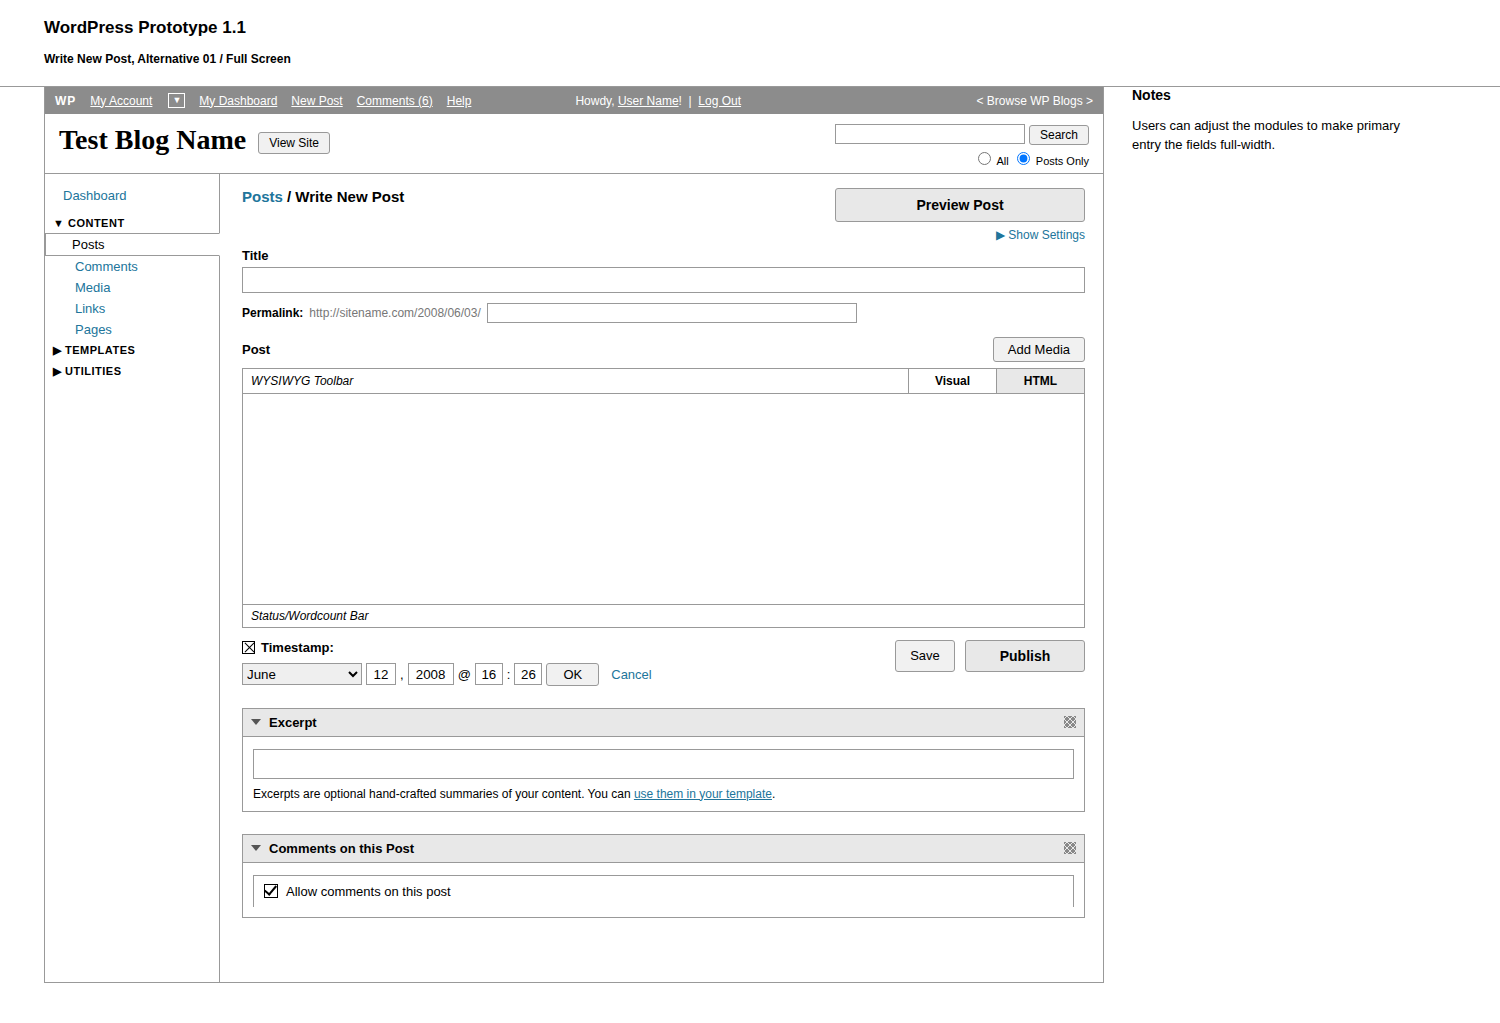WordPress Prototype 1.1
Write New Post, Alternative 01 / Full Screen
WP My Account▼ My Dashboard New Post Comments (6) Help Howdy, User Name! | Log Out < Browse WP Blogs >
Test Blog Name
View Site
Search
All Posts Only
Dashboard
▼ CONTENT
Posts
Comments
Media
Links
Pages
▶ TEMPLATES
▶ UTILITIES
Posts / Write New Post
Preview Post ▶ Show Settings
Title
Permalink: http://sitename.com/2008/06/03/
Post Add Media
WYSIWYG Toolbar
Visual
HTML
Status/Wordcount Bar
Timestamp:
June , @ : OK Cancel
Save Publish
Excerpt
Excerpts are optional hand-crafted summaries of your content. You can use them in your template.
Comments on this Post
Allow comments on this post
Notes
Users can adjust the modules to make primary entry the fields full-width.